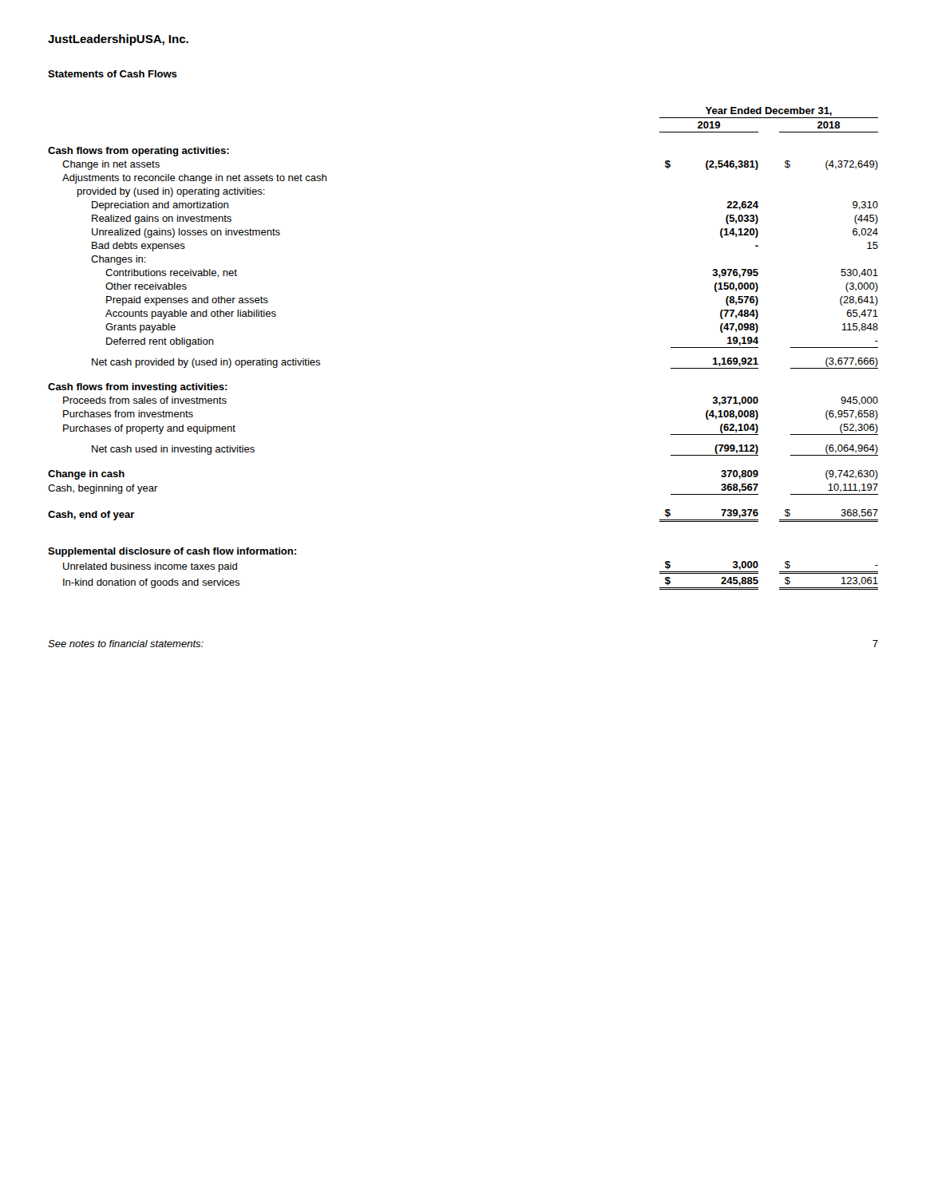JustLeadershipUSA, Inc.
Statements of Cash Flows
| | | Year Ended December 31, |
| | | 2019 | | 2018 |
| Cash flows from operating activities: | | | | | | |
| Change in net assets | | $ | (2,546,381) | | $ | (4,372,649) |
| Adjustments to reconcile change in net assets to net cash | | | | | | |
| provided by (used in) operating activities: | | | | | | |
| Depreciation and amortization | | | 22,624 | | | 9,310 |
| Realized gains on investments | | | (5,033) | | | (445) |
| Unrealized (gains) losses on investments | | | (14,120) | | | 6,024 |
| Bad debts expenses | | | - | | | 15 |
| Changes in: | | | | | | |
| Contributions receivable, net | | | 3,976,795 | | | 530,401 |
| Other receivables | | | (150,000) | | | (3,000) |
| Prepaid expenses and other assets | | | (8,576) | | | (28,641) |
| Accounts payable and other liabilities | | | (77,484) | | | 65,471 |
| Grants payable | | | (47,098) | | | 115,848 |
| Deferred rent obligation | | | 19,194 | | | - |
| Net cash provided by (used in) operating activities | | | 1,169,921 | | | (3,677,666) |
| Cash flows from investing activities: | | | | | | |
| Proceeds from sales of investments | | | 3,371,000 | | | 945,000 |
| Purchases from investments | | | (4,108,008) | | | (6,957,658) |
| Purchases of property and equipment | | | (62,104) | | | (52,306) |
| Net cash used in investing activities | | | (799,112) | | | (6,064,964) |
| Change in cash | | | 370,809 | | | (9,742,630) |
| Cash, beginning of year | | | 368,567 | | | 10,111,197 |
| Cash, end of year | | $ | 739,376 | | $ | 368,567 |
| Supplemental disclosure of cash flow information: | | | | | | |
| Unrelated business income taxes paid | | $ | 3,000 | | $ | - |
| In-kind donation of goods and services | | $ | 245,885 | | $ | 123,061 |
See notes to financial statements: 7